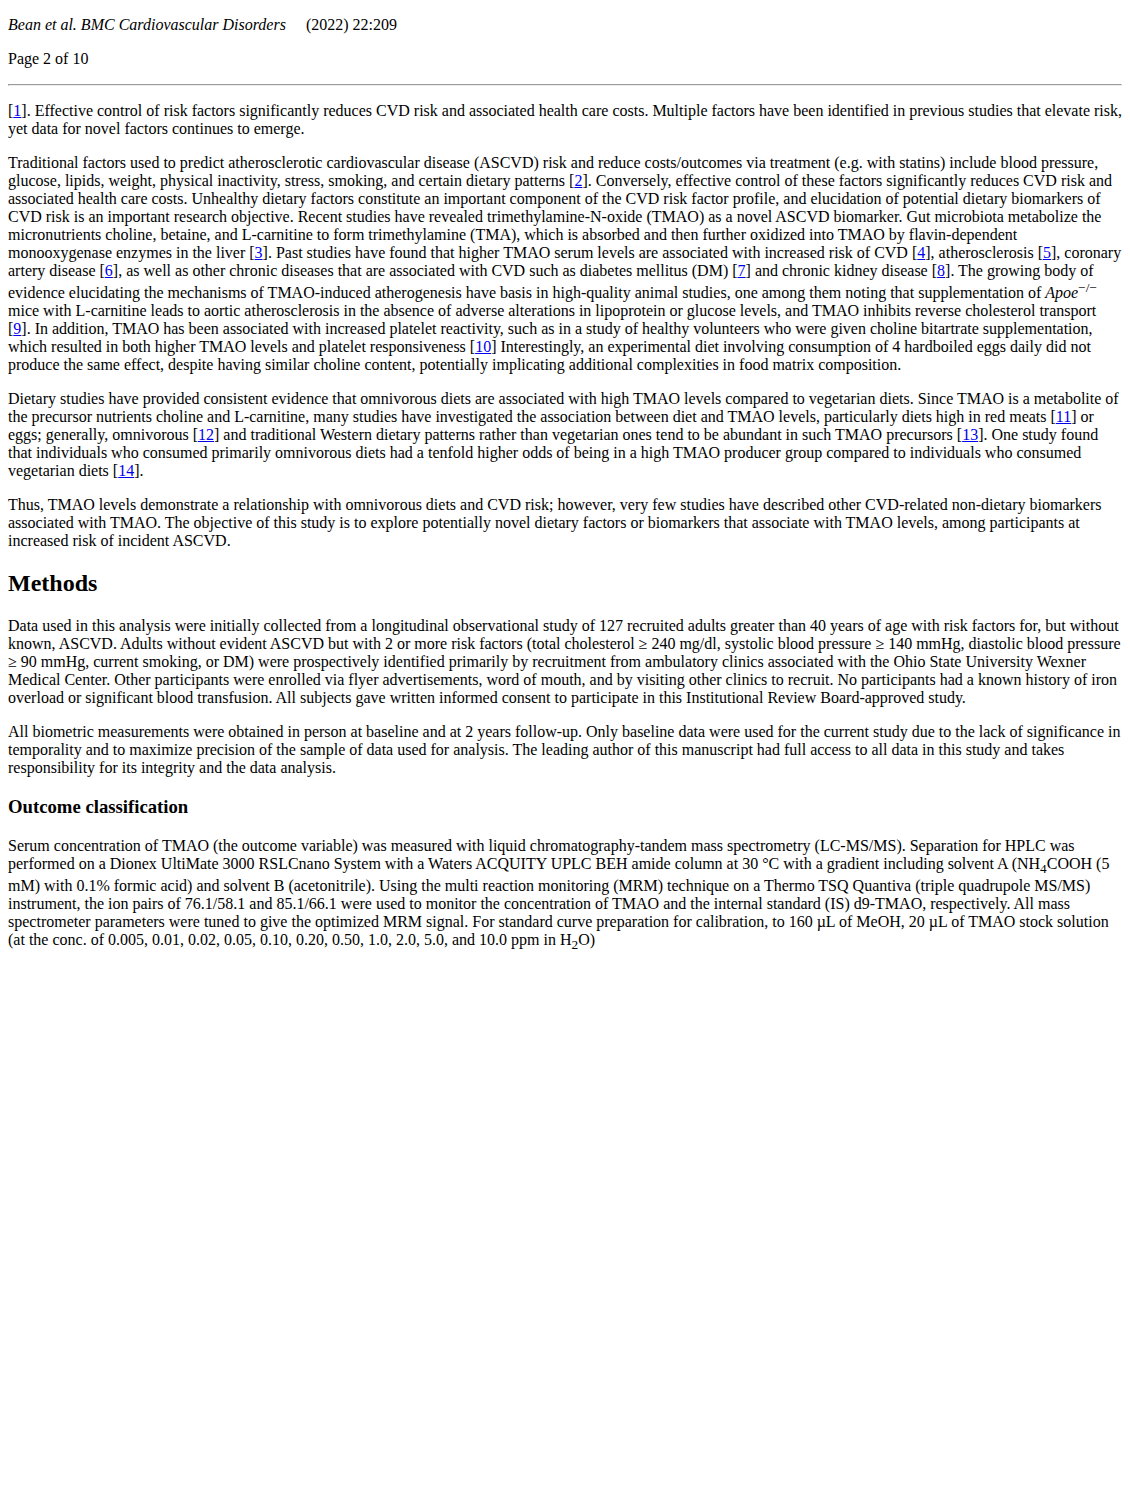Bean et al. BMC Cardiovascular Disorders (2022) 22:209
Page 2 of 10
[1]. Effective control of risk factors significantly reduces CVD risk and associated health care costs. Multiple factors have been identified in previous studies that elevate risk, yet data for novel factors continues to emerge.
Traditional factors used to predict atherosclerotic cardiovascular disease (ASCVD) risk and reduce costs/outcomes via treatment (e.g. with statins) include blood pressure, glucose, lipids, weight, physical inactivity, stress, smoking, and certain dietary patterns [2]. Conversely, effective control of these factors significantly reduces CVD risk and associated health care costs. Unhealthy dietary factors constitute an important component of the CVD risk factor profile, and elucidation of potential dietary biomarkers of CVD risk is an important research objective. Recent studies have revealed trimethylamine-N-oxide (TMAO) as a novel ASCVD biomarker. Gut microbiota metabolize the micronutrients choline, betaine, and L-carnitine to form trimethylamine (TMA), which is absorbed and then further oxidized into TMAO by flavin-dependent monooxygenase enzymes in the liver [3]. Past studies have found that higher TMAO serum levels are associated with increased risk of CVD [4], atherosclerosis [5], coronary artery disease [6], as well as other chronic diseases that are associated with CVD such as diabetes mellitus (DM) [7] and chronic kidney disease [8]. The growing body of evidence elucidating the mechanisms of TMAO-induced atherogenesis have basis in high-quality animal studies, one among them noting that supplementation of Apoe−/− mice with L-carnitine leads to aortic atherosclerosis in the absence of adverse alterations in lipoprotein or glucose levels, and TMAO inhibits reverse cholesterol transport [9]. In addition, TMAO has been associated with increased platelet reactivity, such as in a study of healthy volunteers who were given choline bitartrate supplementation, which resulted in both higher TMAO levels and platelet responsiveness [10] Interestingly, an experimental diet involving consumption of 4 hardboiled eggs daily did not produce the same effect, despite having similar choline content, potentially implicating additional complexities in food matrix composition.
Dietary studies have provided consistent evidence that omnivorous diets are associated with high TMAO levels compared to vegetarian diets. Since TMAO is a metabolite of the precursor nutrients choline and L-carnitine, many studies have investigated the association between diet and TMAO levels, particularly diets high in red meats [11] or eggs; generally, omnivorous [12] and traditional Western dietary patterns rather than vegetarian ones tend to be abundant in such TMAO precursors [13]. One study found that individuals who consumed primarily omnivorous diets had a tenfold higher odds of being in a high TMAO producer group compared to individuals who consumed vegetarian diets [14].
Thus, TMAO levels demonstrate a relationship with omnivorous diets and CVD risk; however, very few studies have described other CVD-related non-dietary biomarkers associated with TMAO. The objective of this study is to explore potentially novel dietary factors or biomarkers that associate with TMAO levels, among participants at increased risk of incident ASCVD.
Methods
Data used in this analysis were initially collected from a longitudinal observational study of 127 recruited adults greater than 40 years of age with risk factors for, but without known, ASCVD. Adults without evident ASCVD but with 2 or more risk factors (total cholesterol ≥ 240 mg/dl, systolic blood pressure ≥ 140 mmHg, diastolic blood pressure ≥ 90 mmHg, current smoking, or DM) were prospectively identified primarily by recruitment from ambulatory clinics associated with the Ohio State University Wexner Medical Center. Other participants were enrolled via flyer advertisements, word of mouth, and by visiting other clinics to recruit. No participants had a known history of iron overload or significant blood transfusion. All subjects gave written informed consent to participate in this Institutional Review Board-approved study.
All biometric measurements were obtained in person at baseline and at 2 years follow-up. Only baseline data were used for the current study due to the lack of significance in temporality and to maximize precision of the sample of data used for analysis. The leading author of this manuscript had full access to all data in this study and takes responsibility for its integrity and the data analysis.
Outcome classification
Serum concentration of TMAO (the outcome variable) was measured with liquid chromatography-tandem mass spectrometry (LC-MS/MS). Separation for HPLC was performed on a Dionex UltiMate 3000 RSLCnano System with a Waters ACQUITY UPLC BEH amide column at 30 °C with a gradient including solvent A (NH4COOH (5 mM) with 0.1% formic acid) and solvent B (acetonitrile). Using the multi reaction monitoring (MRM) technique on a Thermo TSQ Quantiva (triple quadrupole MS/MS) instrument, the ion pairs of 76.1/58.1 and 85.1/66.1 were used to monitor the concentration of TMAO and the internal standard (IS) d9-TMAO, respectively. All mass spectrometer parameters were tuned to give the optimized MRM signal. For standard curve preparation for calibration, to 160 µL of MeOH, 20 µL of TMAO stock solution (at the conc. of 0.005, 0.01, 0.02, 0.05, 0.10, 0.20, 0.50, 1.0, 2.0, 5.0, and 10.0 ppm in H2O)